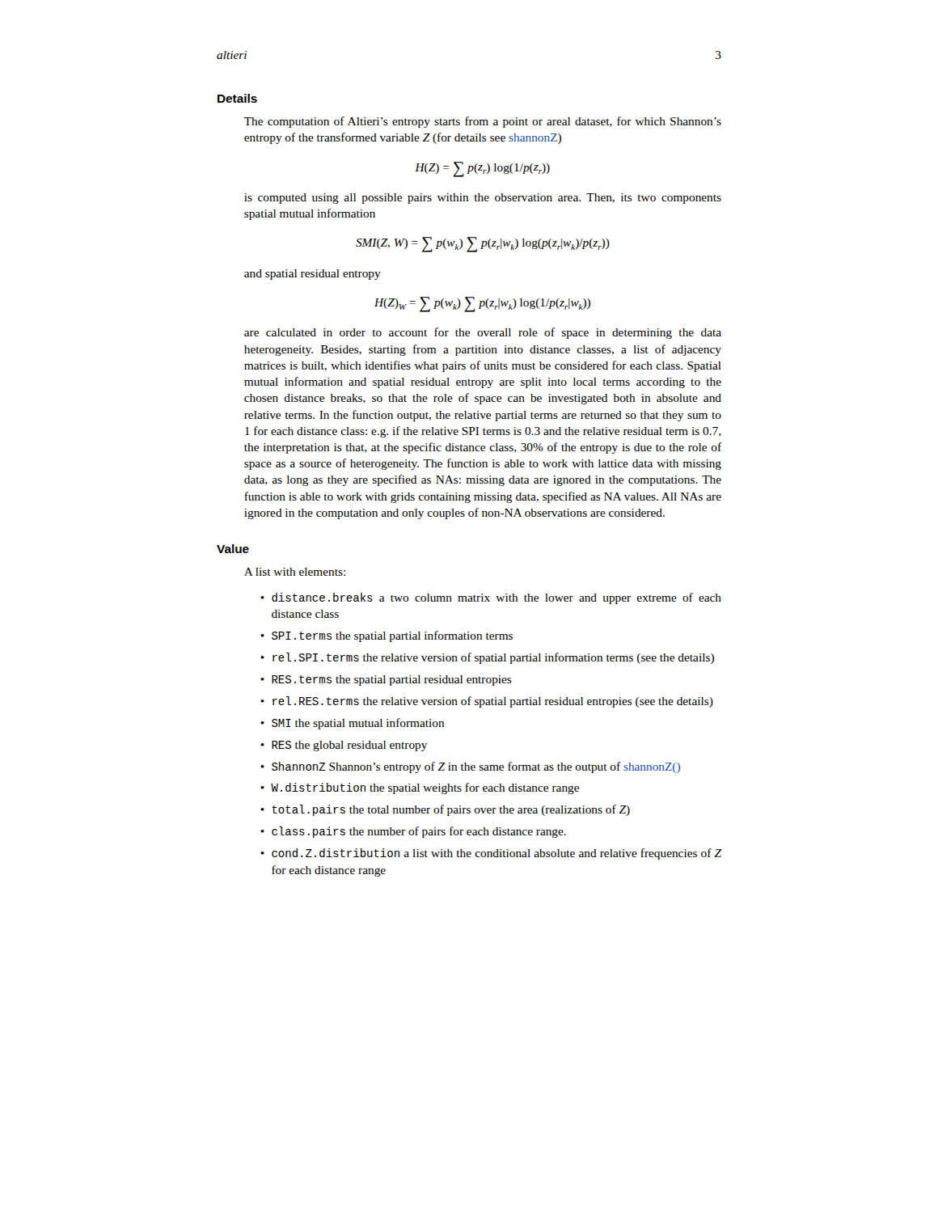altieri 3
Details
The computation of Altieri’s entropy starts from a point or areal dataset, for which Shannon’s entropy of the transformed variable Z (for details see shannonZ)
H(Z) = ∑ p(zr) log(1/p(zr))
is computed using all possible pairs within the observation area. Then, its two components spatial mutual information
SMI(Z, W) = ∑ p(wk) ∑ p(zr|wk) log(p(zr|wk)/p(zr))
and spatial residual entropy
H(Z)W = ∑ p(wk) ∑ p(zr|wk) log(1/p(zr|wk))
are calculated in order to account for the overall role of space in determining the data heterogeneity. Besides, starting from a partition into distance classes, a list of adjacency matrices is built, which identifies what pairs of units must be considered for each class. Spatial mutual information and spatial residual entropy are split into local terms according to the chosen distance breaks, so that the role of space can be investigated both in absolute and relative terms. In the function output, the relative partial terms are returned so that they sum to 1 for each distance class: e.g. if the relative SPI terms is 0.3 and the relative residual term is 0.7, the interpretation is that, at the specific distance class, 30% of the entropy is due to the role of space as a source of heterogeneity. The function is able to work with lattice data with missing data, as long as they are specified as NAs: missing data are ignored in the computations. The function is able to work with grids containing missing data, specified as NA values. All NAs are ignored in the computation and only couples of non-NA observations are considered.
Value
A list with elements:
distance.breaks a two column matrix with the lower and upper extreme of each distance class
SPI.terms the spatial partial information terms
rel.SPI.terms the relative version of spatial partial information terms (see the details)
RES.terms the spatial partial residual entropies
rel.RES.terms the relative version of spatial partial residual entropies (see the details)
SMI the spatial mutual information
RES the global residual entropy
ShannonZ Shannon’s entropy of Z in the same format as the output of shannonZ()
W.distribution the spatial weights for each distance range
total.pairs the total number of pairs over the area (realizations of Z)
class.pairs the number of pairs for each distance range.
cond.Z.distribution a list with the conditional absolute and relative frequencies of Z for each distance range